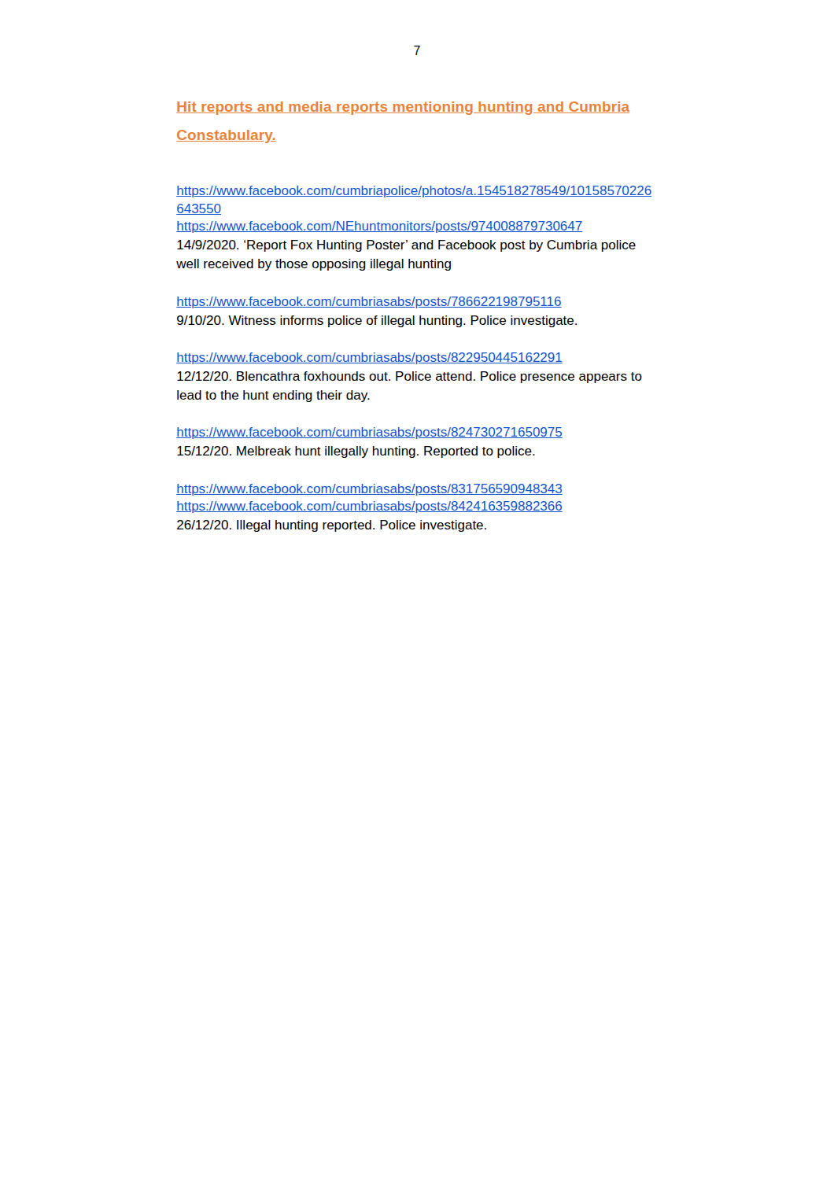7
Hit reports and media reports mentioning hunting and Cumbria Constabulary.
https://www.facebook.com/cumbriapolice/photos/a.154518278549/10158570226643550
https://www.facebook.com/NEhuntmonitors/posts/974008879730647
14/9/2020. ‘Report Fox Hunting Poster’ and Facebook post by Cumbria police well received by those opposing illegal hunting
https://www.facebook.com/cumbriasabs/posts/786622198795116
9/10/20. Witness informs police of illegal hunting. Police investigate.
https://www.facebook.com/cumbriasabs/posts/822950445162291
12/12/20. Blencathra foxhounds out. Police attend. Police presence appears to lead to the hunt ending their day.
https://www.facebook.com/cumbriasabs/posts/824730271650975
15/12/20. Melbreak hunt illegally hunting. Reported to police.
https://www.facebook.com/cumbriasabs/posts/831756590948343
https://www.facebook.com/cumbriasabs/posts/842416359882366
26/12/20. Illegal hunting reported. Police investigate.